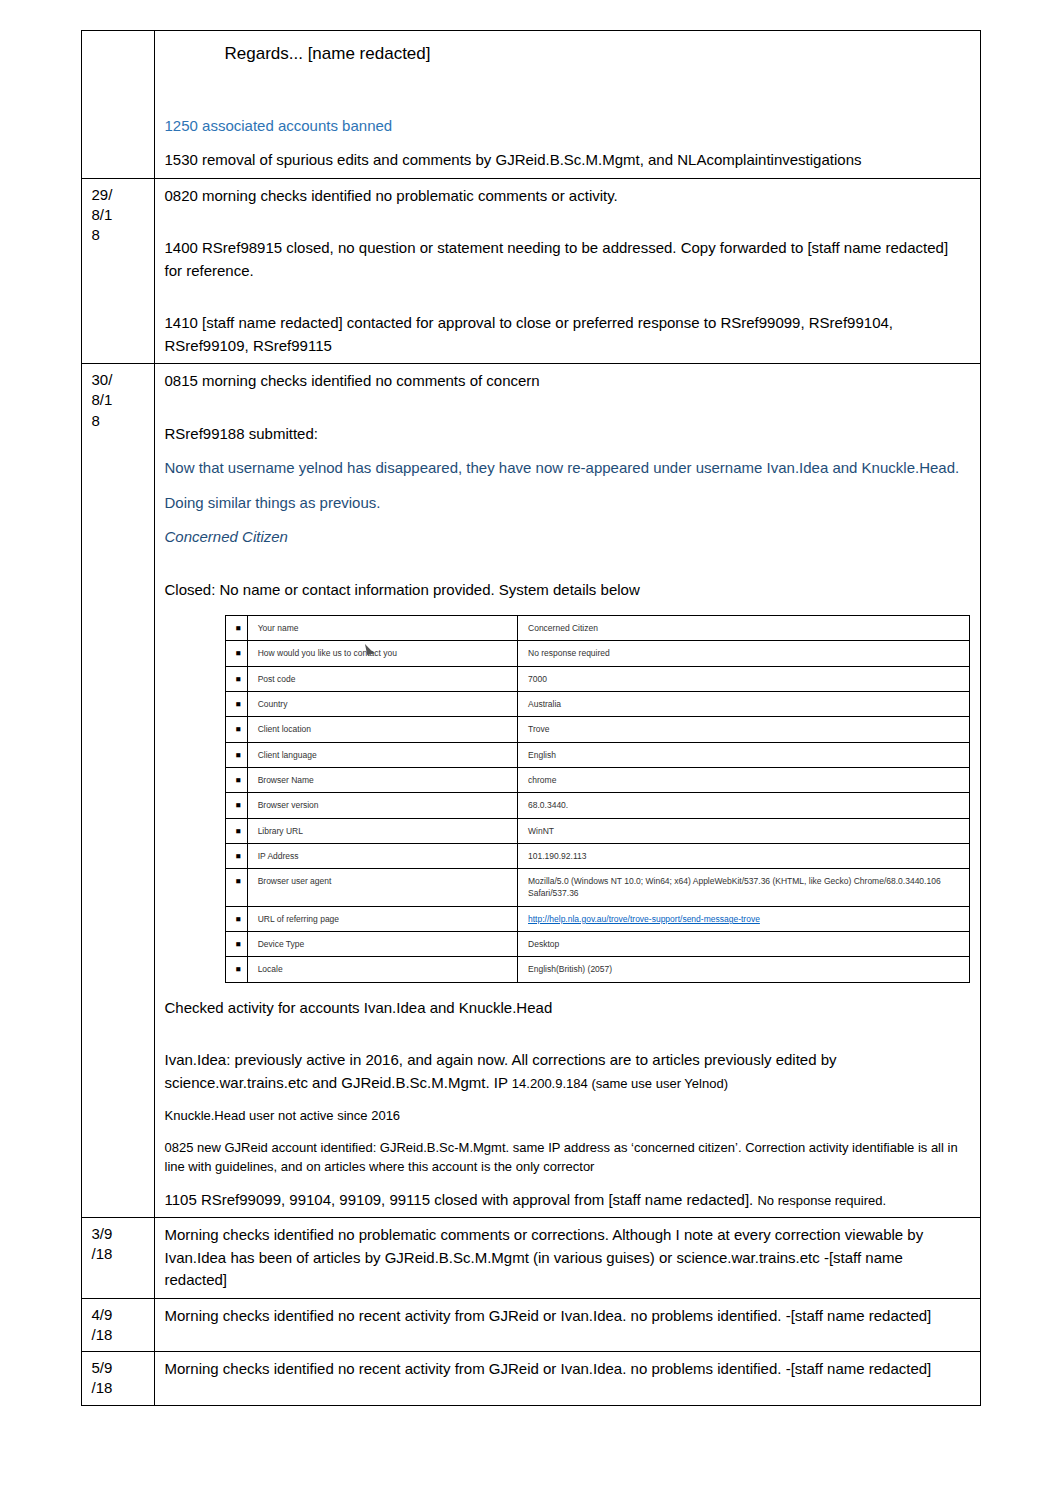| | Regards... [name redacted] 1250 associated accounts banned 1530 removal of spurious edits and comments by GJReid.B.Sc.M.Mgmt, and NLAcomplaintinvestigations |
| 29/ 8/1 8 | 0820 morning checks identified no problematic comments or activity. 1400 RSref98915 closed, no question or statement needing to be addressed. Copy forwarded to [staff name redacted] for reference. 1410 [staff name redacted] contacted for approval to close or preferred response to RSref99099, RSref99104, RSref99109, RSref99115 |
| 30/ 8/1 8 | 0815 morning checks identified no comments of concern RSref99188 submitted: Now that username yelnod has disappeared, they have now re-appeared under username Ivan.Idea and Knuckle.Head. Doing similar things as previous. Concerned Citizen Closed: No name or contact information provided. System details below / ■ / Your name / Concerned Citizen / / ■ / How would you like us to contact you / No response required / / ■ / Post code / 7000 / / ■ / Country / Australia / / ■ / Client location / Trove / / ■ / Client language / English / / ■ / Browser Name / chrome / / ■ / Browser version / 68.0.3440. / / ■ / Library URL / WinNT / / ■ / IP Address / 101.190.92.113 / / ■ / Browser user agent / Mozilla/5.0 (Windows NT 10.0; Win64; x64) AppleWebKit/537.36 (KHTML, like Gecko) Chrome/68.0.3440.106 Safari/537.36 / / ■ / URL of referring page / http://help.nla.gov.au/trove/trove-support/send-message-trove / / ■ / Device Type / Desktop / / ■ / Locale / English(British) (2057) / Checked activity for accounts Ivan.Idea and Knuckle.Head Ivan.Idea: previously active in 2016, and again now. All corrections are to articles previously edited by science.war.trains.etc and GJReid.B.Sc.M.Mgmt. IP 14.200.9.184 (same use user Yelnod) Knuckle.Head user not active since 2016 0825 new GJReid account identified: GJReid.B.Sc-M.Mgmt. same IP address as ‘concerned citizen’. Correction activity identifiable is all in line with guidelines, and on articles where this account is the only corrector 1105 RSref99099, 99104, 99109, 99115 closed with approval from [staff name redacted] . No response required. |
| 3/9 /18 | Morning checks identified no problematic comments or corrections. Although I note at every correction viewable by Ivan.Idea has been of articles by GJReid.B.Sc.M.Mgmt (in various guises) or science.war.trains.etc -[staff name redacted] |
| 4/9 /18 | Morning checks identified no recent activity from GJReid or Ivan.Idea. no problems identified. -[staff name redacted] |
| 5/9 /18 | Morning checks identified no recent activity from GJReid or Ivan.Idea. no problems identified. -[staff name redacted] |